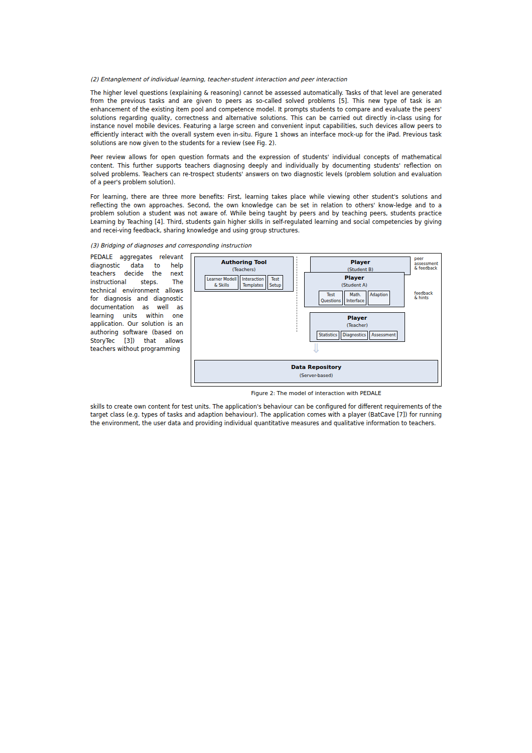(2) Entanglement of individual learning, teacher-student interaction and peer interaction
The higher level questions (explaining & reasoning) cannot be assessed automatically. Tasks of that level are generated from the previous tasks and are given to peers as so-called solved problems [5]. This new type of task is an enhancement of the existing item pool and competence model. It prompts students to compare and evaluate the peers' solutions regarding quality, correctness and alternative solutions. This can be carried out directly in-class using for instance novel mobile devices. Featuring a large screen and convenient input capabilities, such devices allow peers to efficiently interact with the overall system even in-situ. Figure 1 shows an interface mock-up for the iPad. Previous task solutions are now given to the students for a review (see Fig. 2).
Peer review allows for open question formats and the expression of students' individual concepts of mathematical content. This further supports teachers diagnosing deeply and individually by documenting students' reflection on solved problems. Teachers can re-trospect students' answers on two diagnostic levels (problem solution and evaluation of a peer's problem solution).
For learning, there are three more benefits: First, learning takes place while viewing other student's solutions and reflecting the own approaches. Second, the own knowledge can be set in relation to others' know-ledge and to a problem solution a student was not aware of. While being taught by peers and by teaching peers, students practice Learning by Teaching [4]. Third, students gain higher skills in self-regulated learning and social competencies by giving and recei-ving feedback, sharing knowledge and using group structures.
(3) Bridging of diagnoses and corresponding instruction
PEDALE aggregates relevant diagnostic data to help teachers decide the next instructional steps. The technical environment allows for diagnosis and diagnostic documentation as well as learning units within one application. Our solution is an authoring software (based on StoryTec [3]) that allows teachers without programming
Authoring Tool (Teachers)
Learner Modell
& Skills Interaction
Templates Test
Setup
Player (Student B)
Player (Student A)
Test
Questions Math.
Interface Adaption
Player (Teacher)
Statistics Diagnostics Assessment
peer
assessment
& feedback
feedback
& hints
⇓
Data Repository
(Server-based)
Figure 2: The model of interaction with PEDALE
skills to create own content for test units. The application's behaviour can be configured for different requirements of the target class (e.g. types of tasks and adaption behaviour). The application comes with a player (BatCave [7]) for running the environment, the user data and providing individual quantitative measures and qualitative information to teachers.